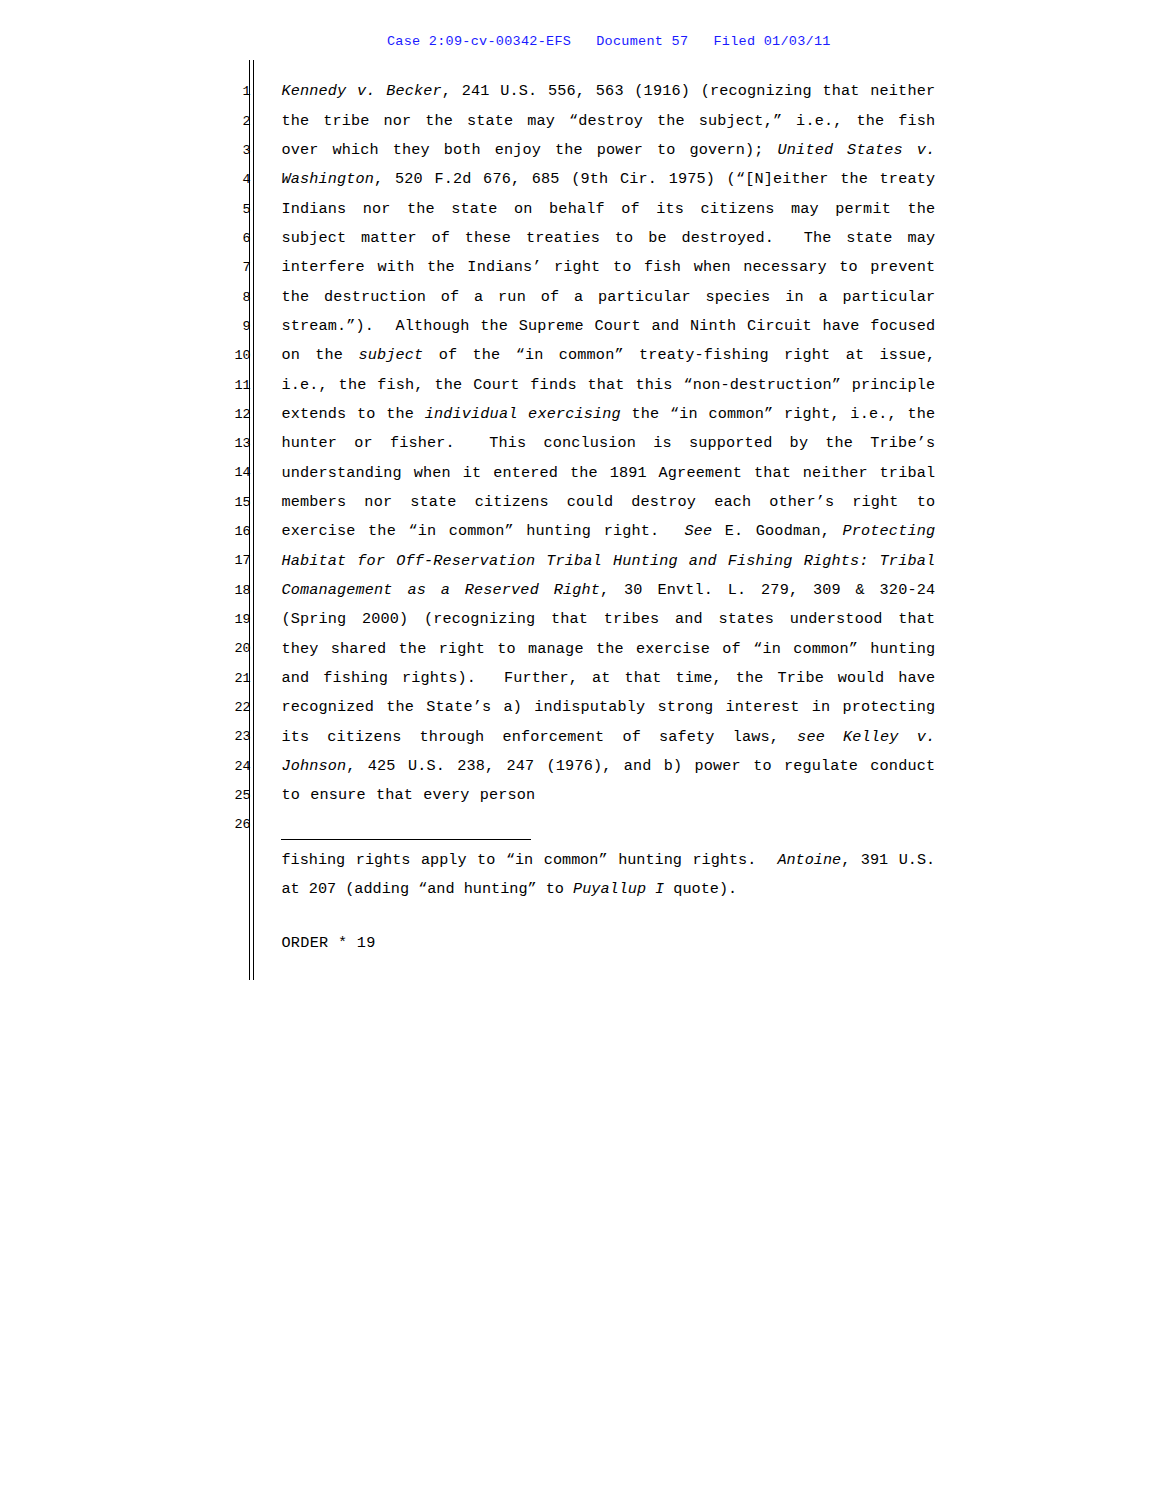Case 2:09-cv-00342-EFS Document 57 Filed 01/03/11
1
2
3
4
5
6
7
8
9
10
11
12
13
14
15
16
17
18
19
20
21
22
23
24
25
26
Kennedy v. Becker, 241 U.S. 556, 563 (1916) (recognizing that neither the tribe nor the state may “destroy the subject,” i.e., the fish over which they both enjoy the power to govern); United States v. Washington, 520 F.2d 676, 685 (9th Cir. 1975) (“[N]either the treaty Indians nor the state on behalf of its citizens may permit the subject matter of these treaties to be destroyed. The state may interfere with the Indians’ right to fish when necessary to prevent the destruction of a run of a particular species in a particular stream.”). Although the Supreme Court and Ninth Circuit have focused on the subject of the “in common” treaty-fishing right at issue, i.e., the fish, the Court finds that this “non-destruction” principle extends to the individual exercising the “in common” right, i.e., the hunter or fisher. This conclusion is supported by the Tribe’s understanding when it entered the 1891 Agreement that neither tribal members nor state citizens could destroy each other’s right to exercise the “in common” hunting right. See E. Goodman, Protecting Habitat for Off-Reservation Tribal Hunting and Fishing Rights: Tribal Comanagement as a Reserved Right, 30 Envtl. L. 279, 309 & 320-24 (Spring 2000) (recognizing that tribes and states understood that they shared the right to manage the exercise of “in common” hunting and fishing rights). Further, at that time, the Tribe would have recognized the State’s a) indisputably strong interest in protecting its citizens through enforcement of safety laws, see Kelley v. Johnson, 425 U.S. 238, 247 (1976), and b) power to regulate conduct to ensure that every person
fishing rights apply to “in common” hunting rights. Antoine, 391 U.S. at 207 (adding “and hunting” to Puyallup I quote).
ORDER * 19